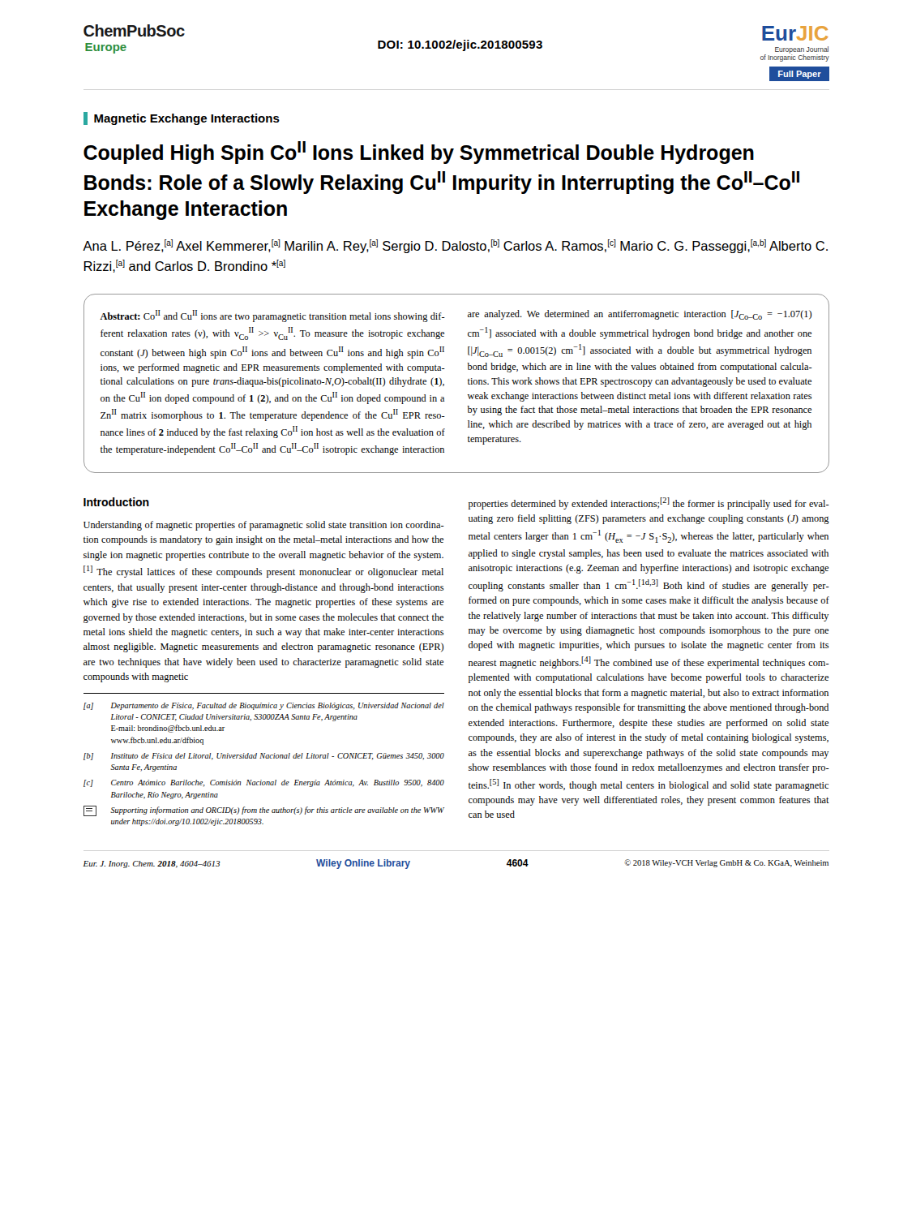ChemPubSoc
Europe
DOI: 10.1002/ejic.201800593
EurJIC
European Journal
of Inorganic Chemistry
Full Paper
Magnetic Exchange Interactions
Coupled High Spin CoII Ions Linked by Symmetrical Double Hydrogen Bonds: Role of a Slowly Relaxing CuII Impurity in Interrupting the CoII–CoII Exchange Interaction
Ana L. Pérez,[a] Axel Kemmerer,[a] Marilin A. Rey,[a] Sergio D. Dalosto,[b] Carlos A. Ramos,[c] Mario C. G. Passeggi,[a,b] Alberto C. Rizzi,[a] and Carlos D. Brondino *[a]
Abstract: CoII and CuII ions are two paramagnetic transition metal ions showing different relaxation rates (ν), with νCoII >> νCuII. To measure the isotropic exchange constant (J) between high spin CoII ions and between CuII ions and high spin CoII ions, we performed magnetic and EPR measurements complemented with computational calculations on pure trans-diaqua-bis(picolinato-N,O)-cobalt(II) dihydrate (1), on the CuII ion doped compound of 1 (2), and on the CuII ion doped compound in a ZnII matrix isomorphous to 1. The temperature dependence of the CuII EPR resonance lines of 2 induced by the fast relaxing CoII ion host as well as the evaluation of the temperature-independent CoII–CoII and CuII–CoII isotropic exchange interaction are analyzed. We determined an antiferromagnetic interaction [JCo–Co = −1.07(1) cm−1] associated with a double symmetrical hydrogen bond bridge and another one [|J|Co–Cu = 0.0015(2) cm−1] associated with a double but asymmetrical hydrogen bond bridge, which are in line with the values obtained from computational calculations. This work shows that EPR spectroscopy can advantageously be used to evaluate weak exchange interactions between distinct metal ions with different relaxation rates by using the fact that those metal–metal interactions that broaden the EPR resonance line, which are described by matrices with a trace of zero, are averaged out at high temperatures.
Introduction
Understanding of magnetic properties of paramagnetic solid state transition ion coordination compounds is mandatory to gain insight on the metal–metal interactions and how the single ion magnetic properties contribute to the overall magnetic behavior of the system.[1] The crystal lattices of these compounds present mononuclear or oligonuclear metal centers, that usually present inter-center through-distance and through-bond interactions which give rise to extended interactions. The magnetic properties of these systems are governed by those extended interactions, but in some cases the molecules that connect the metal ions shield the magnetic centers, in such a way that make inter-center interactions almost negligible. Magnetic measurements and electron paramagnetic resonance (EPR) are two techniques that have widely been used to characterize paramagnetic solid state compounds with magnetic
[a]
Departamento de Física, Facultad de Bioquímica y Ciencias Biológicas, Universidad Nacional del Litoral - CONICET, Ciudad Universitaria, S3000ZAA Santa Fe, Argentina
E-mail: brondino@fbcb.unl.edu.ar
www.fbcb.unl.edu.ar/dfbioq
[b]
Instituto de Física del Litoral, Universidad Nacional del Litoral - CONICET, Güemes 3450, 3000 Santa Fe, Argentina
[c]
Centro Atómico Bariloche, Comisión Nacional de Energía Atómica, Av. Bustillo 9500, 8400 Bariloche, Río Negro, Argentina
Supporting information and ORCID(s) from the author(s) for this article are available on the WWW under https://doi.org/10.1002/ejic.201800593.
properties determined by extended interactions;[2] the former is principally used for evaluating zero field splitting (ZFS) parameters and exchange coupling constants (J) among metal centers larger than 1 cm−1 (Hex = −J S1·S2), whereas the latter, particularly when applied to single crystal samples, has been used to evaluate the matrices associated with anisotropic interactions (e.g. Zeeman and hyperfine interactions) and isotropic exchange coupling constants smaller than 1 cm−1.[1d,3] Both kind of studies are generally performed on pure compounds, which in some cases make it difficult the analysis because of the relatively large number of interactions that must be taken into account. This difficulty may be overcome by using diamagnetic host compounds isomorphous to the pure one doped with magnetic impurities, which pursues to isolate the magnetic center from its nearest magnetic neighbors.[4] The combined use of these experimental techniques complemented with computational calculations have become powerful tools to characterize not only the essential blocks that form a magnetic material, but also to extract information on the chemical pathways responsible for transmitting the above mentioned through-bond extended interactions. Furthermore, despite these studies are performed on solid state compounds, they are also of interest in the study of metal containing biological systems, as the essential blocks and superexchange pathways of the solid state compounds may show resemblances with those found in redox metalloenzymes and electron transfer proteins.[5] In other words, though metal centers in biological and solid state paramagnetic compounds may have very well differentiated roles, they present common features that can be used
Eur. J. Inorg. Chem. 2018, 4604–4613
Wiley Online Library
4604
© 2018 Wiley-VCH Verlag GmbH & Co. KGaA, Weinheim